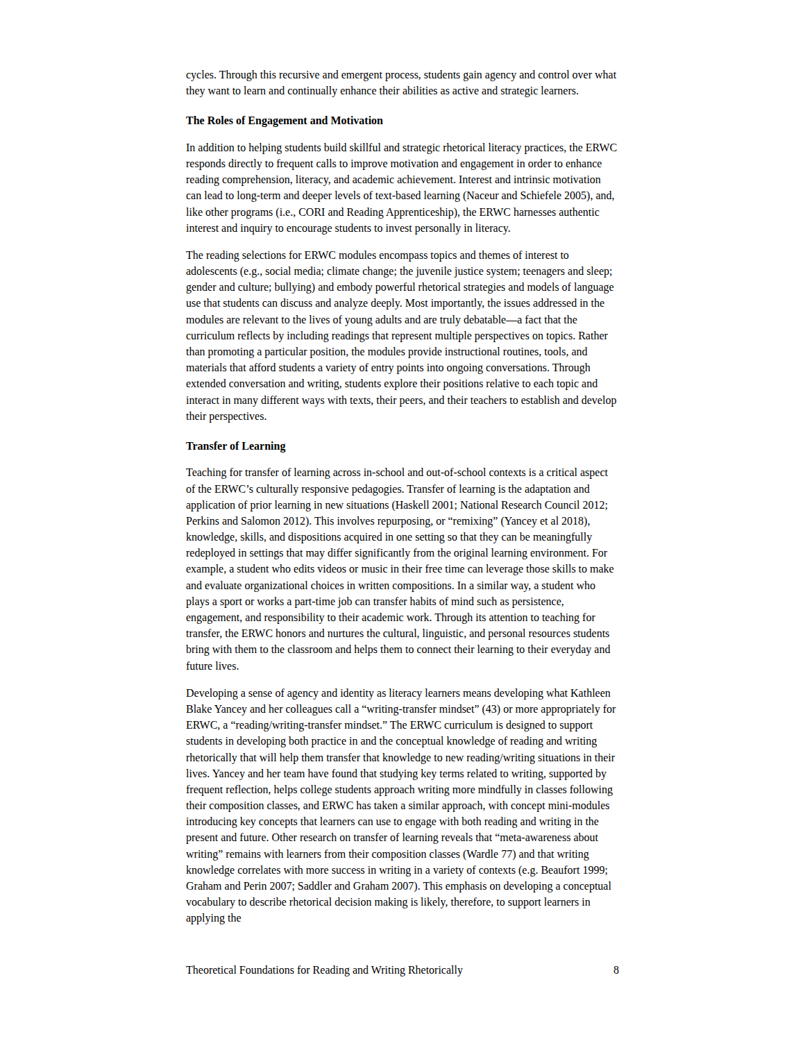cycles. Through this recursive and emergent process, students gain agency and control over what they want to learn and continually enhance their abilities as active and strategic learners.
The Roles of Engagement and Motivation
In addition to helping students build skillful and strategic rhetorical literacy practices, the ERWC responds directly to frequent calls to improve motivation and engagement in order to enhance reading comprehension, literacy, and academic achievement. Interest and intrinsic motivation can lead to long-term and deeper levels of text-based learning (Naceur and Schiefele 2005), and, like other programs (i.e., CORI and Reading Apprenticeship), the ERWC harnesses authentic interest and inquiry to encourage students to invest personally in literacy.
The reading selections for ERWC modules encompass topics and themes of interest to adolescents (e.g., social media; climate change; the juvenile justice system; teenagers and sleep; gender and culture; bullying) and embody powerful rhetorical strategies and models of language use that students can discuss and analyze deeply. Most importantly, the issues addressed in the modules are relevant to the lives of young adults and are truly debatable—a fact that the curriculum reflects by including readings that represent multiple perspectives on topics. Rather than promoting a particular position, the modules provide instructional routines, tools, and materials that afford students a variety of entry points into ongoing conversations. Through extended conversation and writing, students explore their positions relative to each topic and interact in many different ways with texts, their peers, and their teachers to establish and develop their perspectives.
Transfer of Learning
Teaching for transfer of learning across in-school and out-of-school contexts is a critical aspect of the ERWC’s culturally responsive pedagogies. Transfer of learning is the adaptation and application of prior learning in new situations (Haskell 2001; National Research Council 2012; Perkins and Salomon 2012). This involves repurposing, or “remixing” (Yancey et al 2018), knowledge, skills, and dispositions acquired in one setting so that they can be meaningfully redeployed in settings that may differ significantly from the original learning environment. For example, a student who edits videos or music in their free time can leverage those skills to make and evaluate organizational choices in written compositions. In a similar way, a student who plays a sport or works a part-time job can transfer habits of mind such as persistence, engagement, and responsibility to their academic work. Through its attention to teaching for transfer, the ERWC honors and nurtures the cultural, linguistic, and personal resources students bring with them to the classroom and helps them to connect their learning to their everyday and future lives.
Developing a sense of agency and identity as literacy learners means developing what Kathleen Blake Yancey and her colleagues call a “writing-transfer mindset” (43) or more appropriately for ERWC, a “reading/writing-transfer mindset.” The ERWC curriculum is designed to support students in developing both practice in and the conceptual knowledge of reading and writing rhetorically that will help them transfer that knowledge to new reading/writing situations in their lives. Yancey and her team have found that studying key terms related to writing, supported by frequent reflection, helps college students approach writing more mindfully in classes following their composition classes, and ERWC has taken a similar approach, with concept mini-modules introducing key concepts that learners can use to engage with both reading and writing in the present and future. Other research on transfer of learning reveals that “meta-awareness about writing” remains with learners from their composition classes (Wardle 77) and that writing knowledge correlates with more success in writing in a variety of contexts (e.g. Beaufort 1999; Graham and Perin 2007; Saddler and Graham 2007). This emphasis on developing a conceptual vocabulary to describe rhetorical decision making is likely, therefore, to support learners in applying the
Theoretical Foundations for Reading and Writing Rhetorically 8